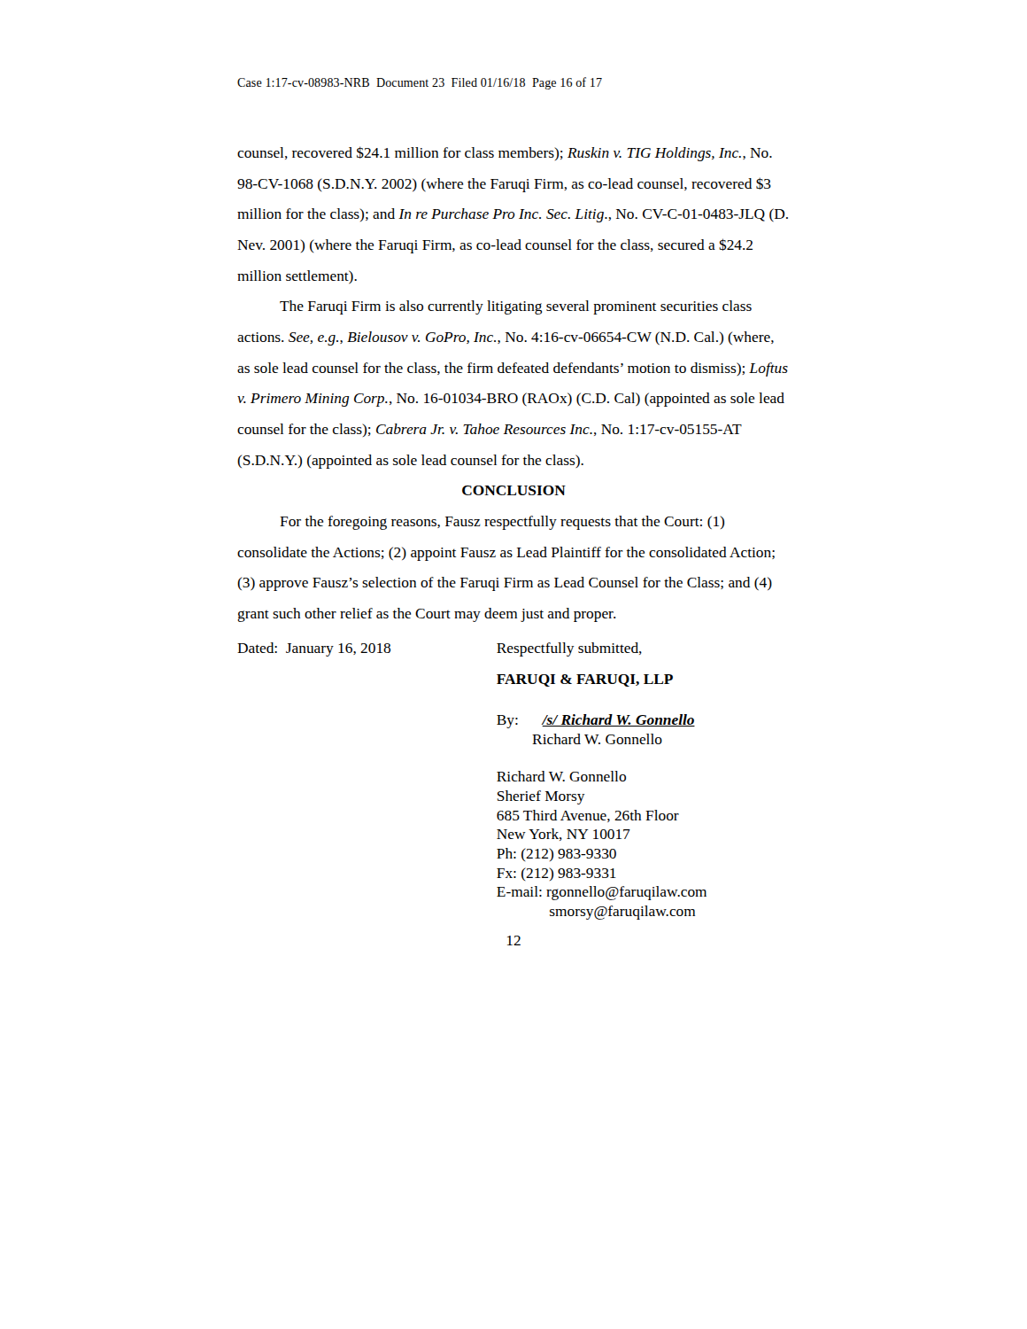Case 1:17-cv-08983-NRB Document 23 Filed 01/16/18 Page 16 of 17
counsel, recovered $24.1 million for class members); Ruskin v. TIG Holdings, Inc., No. 98-CV-1068 (S.D.N.Y. 2002) (where the Faruqi Firm, as co-lead counsel, recovered $3 million for the class); and In re Purchase Pro Inc. Sec. Litig., No. CV-C-01-0483-JLQ (D. Nev. 2001) (where the Faruqi Firm, as co-lead counsel for the class, secured a $24.2 million settlement).
The Faruqi Firm is also currently litigating several prominent securities class actions. See, e.g., Bielousov v. GoPro, Inc., No. 4:16-cv-06654-CW (N.D. Cal.) (where, as sole lead counsel for the class, the firm defeated defendants’ motion to dismiss); Loftus v. Primero Mining Corp., No. 16-01034-BRO (RAOx) (C.D. Cal) (appointed as sole lead counsel for the class); Cabrera Jr. v. Tahoe Resources Inc., No. 1:17-cv-05155-AT (S.D.N.Y.) (appointed as sole lead counsel for the class).
CONCLUSION
For the foregoing reasons, Fausz respectfully requests that the Court: (1) consolidate the Actions; (2) appoint Fausz as Lead Plaintiff for the consolidated Action; (3) approve Fausz’s selection of the Faruqi Firm as Lead Counsel for the Class; and (4) grant such other relief as the Court may deem just and proper.
Dated: January 16, 2018
Respectfully submitted,
FARUQI & FARUQI, LLP
By: /s/ Richard W. Gonnello Richard W. Gonnello
Richard W. Gonnello
Sherief Morsy
685 Third Avenue, 26th Floor
New York, NY 10017
Ph: (212) 983-9330
Fx: (212) 983-9331
E-mail: rgonnello@faruqilaw.com smorsy@faruqilaw.com
12